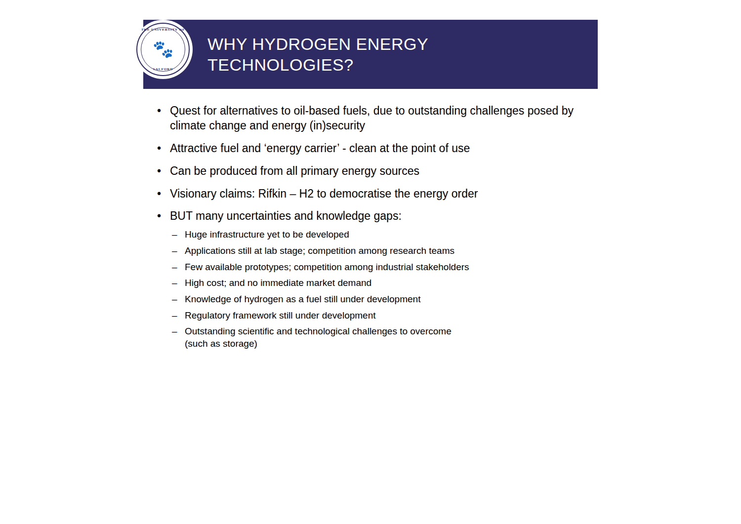THE UNIVERSITY OF
🐾
SALFORD
WHY HYDROGEN ENERGY
TECHNOLOGIES?
Quest for alternatives to oil-based fuels, due to outstanding challenges posed by climate change and energy (in)security
Attractive fuel and ‘energy carrier’ - clean at the point of use
Can be produced from all primary energy sources
Visionary claims: Rifkin – H2 to democratise the energy order
BUT many uncertainties and knowledge gaps:
Huge infrastructure yet to be developed
Applications still at lab stage; competition among research teams
Few available prototypes; competition among industrial stakeholders
High cost; and no immediate market demand
Knowledge of hydrogen as a fuel still under development
Regulatory framework still under development
Outstanding scientific and technological challenges to overcome (such as storage)